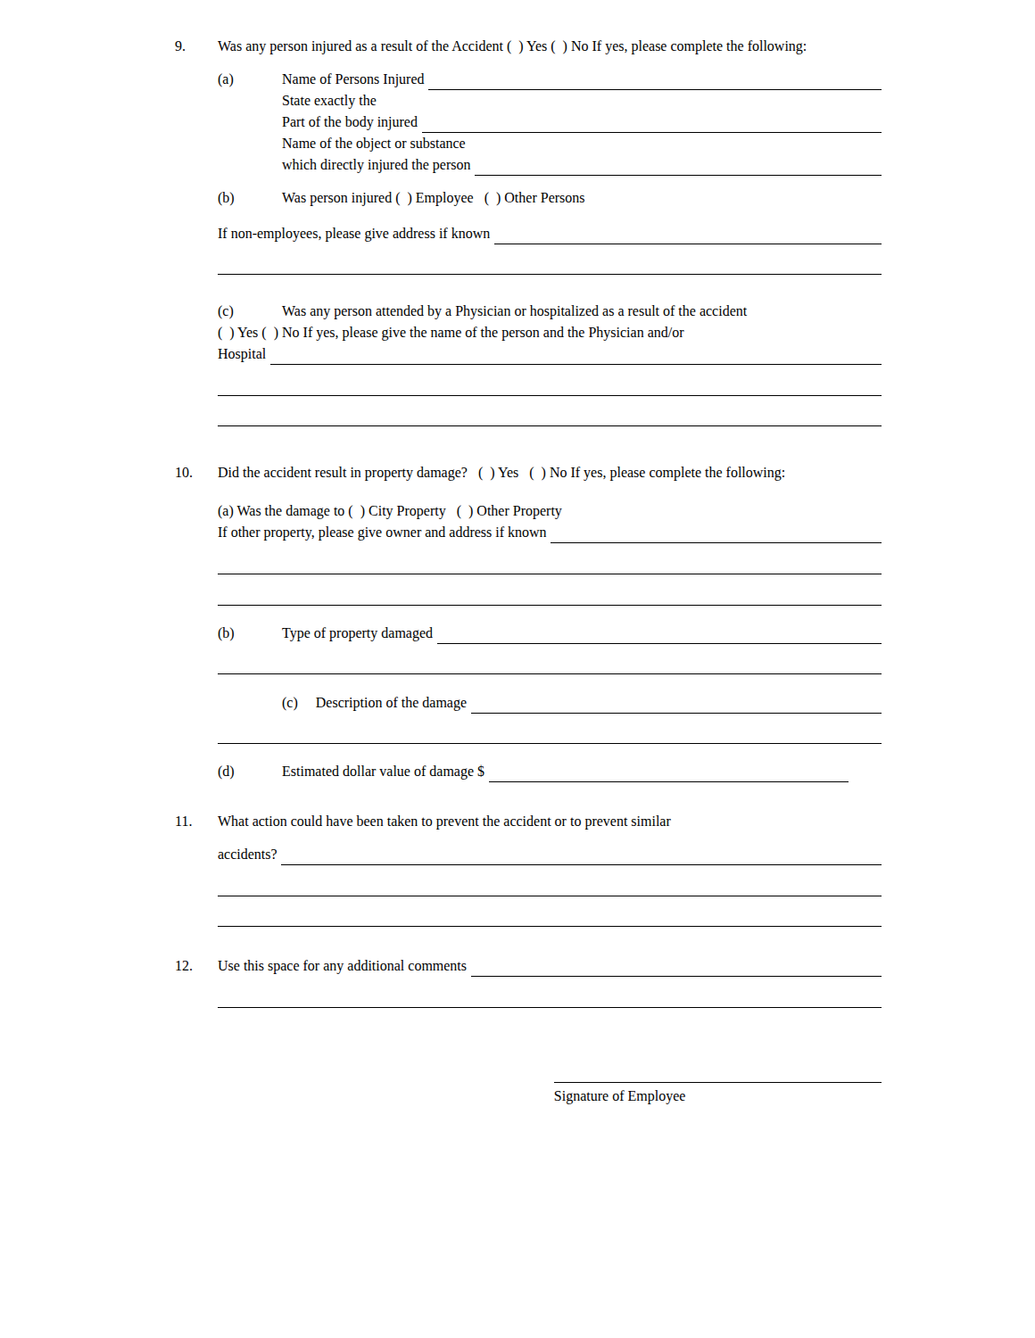9.
Was any person injured as a result of the Accident ( ) Yes ( ) No If yes, please complete the following:
(a)
Name of Persons Injured
State exactly the
Part of the body injured
Name of the object or substance
which directly injured the person
(b)
Was person injured ( ) Employee ( ) Other Persons
If non-employees, please give address if known
(c)
Was any person attended by a Physician or hospitalized as a result of the accident
( ) Yes ( ) No If yes, please give the name of the person and the Physician and/or
Hospital
10.
Did the accident result in property damage? ( ) Yes ( ) No If yes, please complete the following:
(a) Was the damage to ( ) City Property ( ) Other Property
If other property, please give owner and address if known
(b)
Type of property damaged
(c) Description of the damage
(d)
Estimated dollar value of damage $
11.
What action could have been taken to prevent the accident or to prevent similar
accidents?
12.
Use this space for any additional comments
Signature of Employee